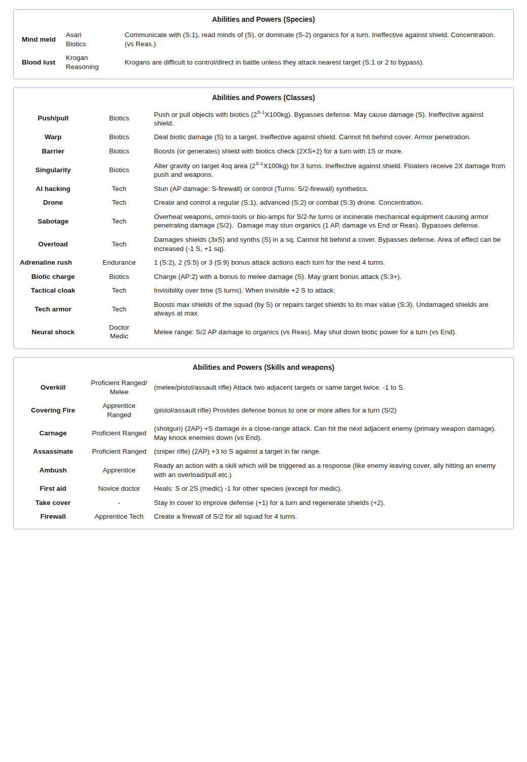Abilities and Powers (Species)
| Mind meld | Asari Biotics | Communicate with (S:1), read minds of (S), or dominate (S-2) organics for a turn. Ineffective against shield. Concentration. (vs Reas.) |
| Blood lust | Krogan Reasoning | Krogans are difficult to control/direct in battle unless they attack nearest target (S:1 or 2 to bypass). |
Abilities and Powers (Classes)
| Push/pull | Biotics | Push or pull objects with biotics (2 S-1 X100kg). Bypasses defense. May cause damage (S). Ineffective against shield. |
| Warp | Biotics | Deal biotic damage (S) to a target. Ineffective against shield. Cannot hit behind cover. Armor penetration. |
| Barrier | Biotics | Boosts (or generates) shield with biotics check (2XS+2) for a turn with 1S or more. |
| Singularity | Biotics | Alter gravity on target 4sq area (2 S-1 X100kg) for 3 turns. Ineffective against shield. Floaters receive 2X damage from push and weapons. |
| AI hacking | Tech | Stun (AP damage: S-firewall) or control (Turns: S/2-firewall) synthetics. |
| Drone | Tech | Create and control a regular (S:1), advanced (S:2) or combat (S:3) drone. Concentration. |
| Sabotage | Tech | Overheat weapons, omni-tools or bio-amps for S/2-fw turns or incinerate mechanical equipment causing armor penetrating damage (S/2). Damage may stun organics (1 AP, damage vs End or Reas). Bypasses defense. |
| Overload | Tech | Damages shields (3xS) and synths (S) in a sq. Cannot hit behind a cover. Bypasses defense. Area of effect can be increased (-1 S, +1 sq). |
| Adrenaline rush | Endurance | 1 (S:2), 2 (S:5) or 3 (S:9) bonus attack actions each turn for the next 4 turns. |
| Biotic charge | Biotics | Charge (AP:2) with a bonus to melee damage (S). May grant bonus attack (S:3+). |
| Tactical cloak | Tech | Invisibility over time (S turns). When invisible +2 S to attack. |
| Tech armor | Tech | Boosts max shields of the squad (by S) or repairs target shields to its max value (S:3). Undamaged shields are always at max. |
| Neural shock | Doctor Medic | Melee range: S/2 AP damage to organics (vs Reas). May shut down biotic power for a turn (vs End). |
Abilities and Powers (Skills and weapons)
| Overkill | Proficient Ranged/ Melee | (melee/pistol/assault rifle) Attack two adjacent targets or same target twice. -1 to S. |
| Covering Fire | Apprentice Ranged | (pistol/assault rifle) Provides defense bonus to one or more allies for a turn (S/2) |
| Carnage | Proficient Ranged | (shotgun) (2AP) +S damage in a close-range attack. Can hit the next adjacent enemy (primary weapon damage). May knock enemies down (vs End). |
| Assassinate | Proficient Ranged | (sniper rifle) (2AP) +3 to S against a target in far range. |
| Ambush | Apprentice | Ready an action with a skill which will be triggered as a response (like enemy leaving cover, ally hitting an enemy with an overload/pull etc.) |
| First aid | Novice doctor | Heals: S or 2S (medic) -1 for other species (except for medic). |
| Take cover | - | Stay in cover to improve defense (+1) for a turn and regenerate shields (+2). |
| Firewall | Apprentice Tech | Create a firewall of S/2 for all squad for 4 turns. |